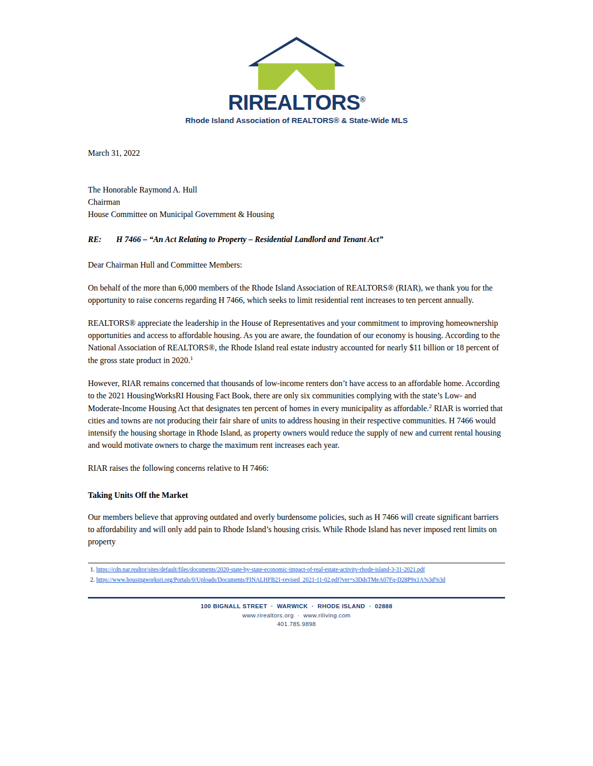RIREALTORS®
Rhode Island Association of REALTORS® & State-Wide MLS
March 31, 2022
The Honorable Raymond A. Hull
Chairman
House Committee on Municipal Government & Housing
RE: H 7466 – “An Act Relating to Property – Residential Landlord and Tenant Act”
Dear Chairman Hull and Committee Members:
On behalf of the more than 6,000 members of the Rhode Island Association of REALTORS® (RIAR), we thank you for the opportunity to raise concerns regarding H 7466, which seeks to limit residential rent increases to ten percent annually.
REALTORS® appreciate the leadership in the House of Representatives and your commitment to improving homeownership opportunities and access to affordable housing. As you are aware, the foundation of our economy is housing. According to the National Association of REALTORS®, the Rhode Island real estate industry accounted for nearly $11 billion or 18 percent of the gross state product in 2020.1
However, RIAR remains concerned that thousands of low-income renters don’t have access to an affordable home. According to the 2021 HousingWorksRI Housing Fact Book, there are only six communities complying with the state’s Low- and Moderate-Income Housing Act that designates ten percent of homes in every municipality as affordable.2 RIAR is worried that cities and towns are not producing their fair share of units to address housing in their respective communities. H 7466 would intensify the housing shortage in Rhode Island, as property owners would reduce the supply of new and current rental housing and would motivate owners to charge the maximum rent increases each year.
RIAR raises the following concerns relative to H 7466:
Taking Units Off the Market
Our members believe that approving outdated and overly burdensome policies, such as H 7466 will create significant barriers to affordability and will only add pain to Rhode Island’s housing crisis. While Rhode Island has never imposed rent limits on property
https://cdn.nar.realtor/sites/default/files/documents/2020-state-by-state-economic-impact-of-real-estate-activity-rhode-island-3-31-2021.pdf
https://www.housingworksri.org/Portals/0/Uploads/Documents/FINALHFB21-revised_2021-11-02.pdf?ver=s3DdsTMeA07Fq-D28P9x1A%3d%3d
100 BIGNALL STREET · WARWICK · RHODE ISLAND · 02888
www.rirealtors.org · www.riliving.com
401.785.9898